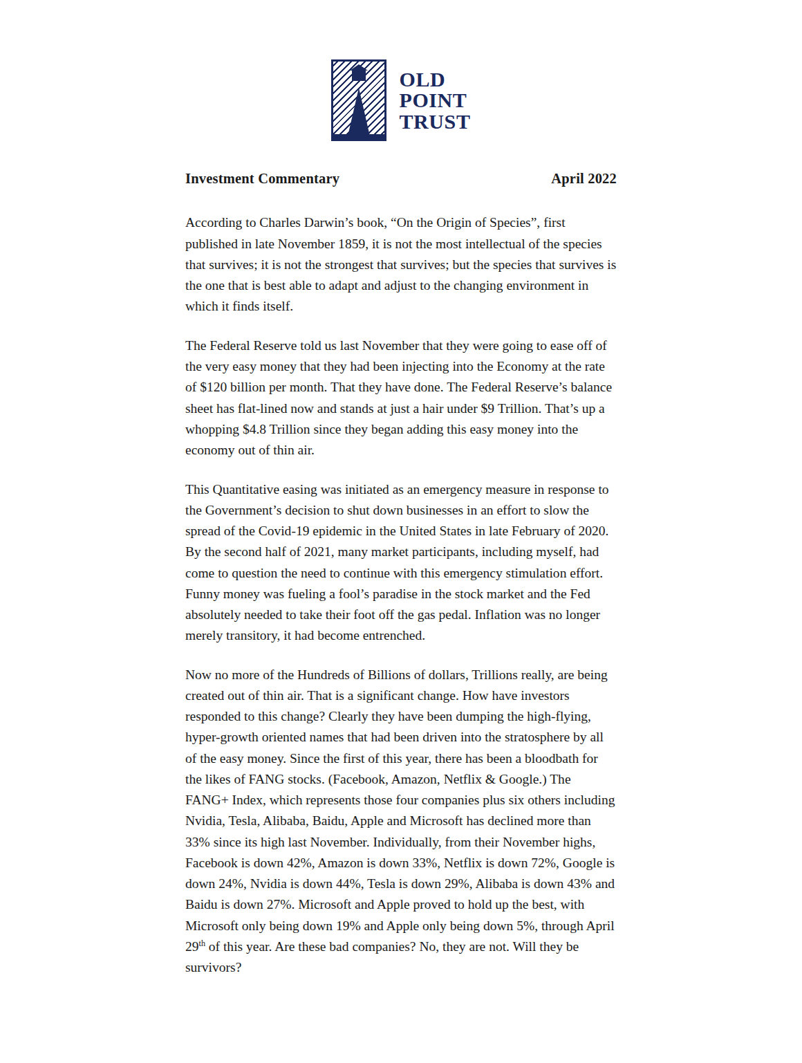OLD POINT TRUST
Investment Commentary
April 2022
According to Charles Darwin’s book, “On the Origin of Species”, first published in late November 1859, it is not the most intellectual of the species that survives; it is not the strongest that survives; but the species that survives is the one that is best able to adapt and adjust to the changing environment in which it finds itself.
The Federal Reserve told us last November that they were going to ease off of the very easy money that they had been injecting into the Economy at the rate of $120 billion per month. That they have done. The Federal Reserve’s balance sheet has flat-lined now and stands at just a hair under $9 Trillion. That’s up a whopping $4.8 Trillion since they began adding this easy money into the economy out of thin air.
This Quantitative easing was initiated as an emergency measure in response to the Government’s decision to shut down businesses in an effort to slow the spread of the Covid-19 epidemic in the United States in late February of 2020. By the second half of 2021, many market participants, including myself, had come to question the need to continue with this emergency stimulation effort. Funny money was fueling a fool’s paradise in the stock market and the Fed absolutely needed to take their foot off the gas pedal. Inflation was no longer merely transitory, it had become entrenched.
Now no more of the Hundreds of Billions of dollars, Trillions really, are being created out of thin air. That is a significant change. How have investors responded to this change? Clearly they have been dumping the high-flying, hyper-growth oriented names that had been driven into the stratosphere by all of the easy money. Since the first of this year, there has been a bloodbath for the likes of FANG stocks. (Facebook, Amazon, Netflix & Google.) The FANG+ Index, which represents those four companies plus six others including Nvidia, Tesla, Alibaba, Baidu, Apple and Microsoft has declined more than 33% since its high last November. Individually, from their November highs, Facebook is down 42%, Amazon is down 33%, Netflix is down 72%, Google is down 24%, Nvidia is down 44%, Tesla is down 29%, Alibaba is down 43% and Baidu is down 27%. Microsoft and Apple proved to hold up the best, with Microsoft only being down 19% and Apple only being down 5%, through April 29th of this year. Are these bad companies? No, they are not. Will they be survivors?